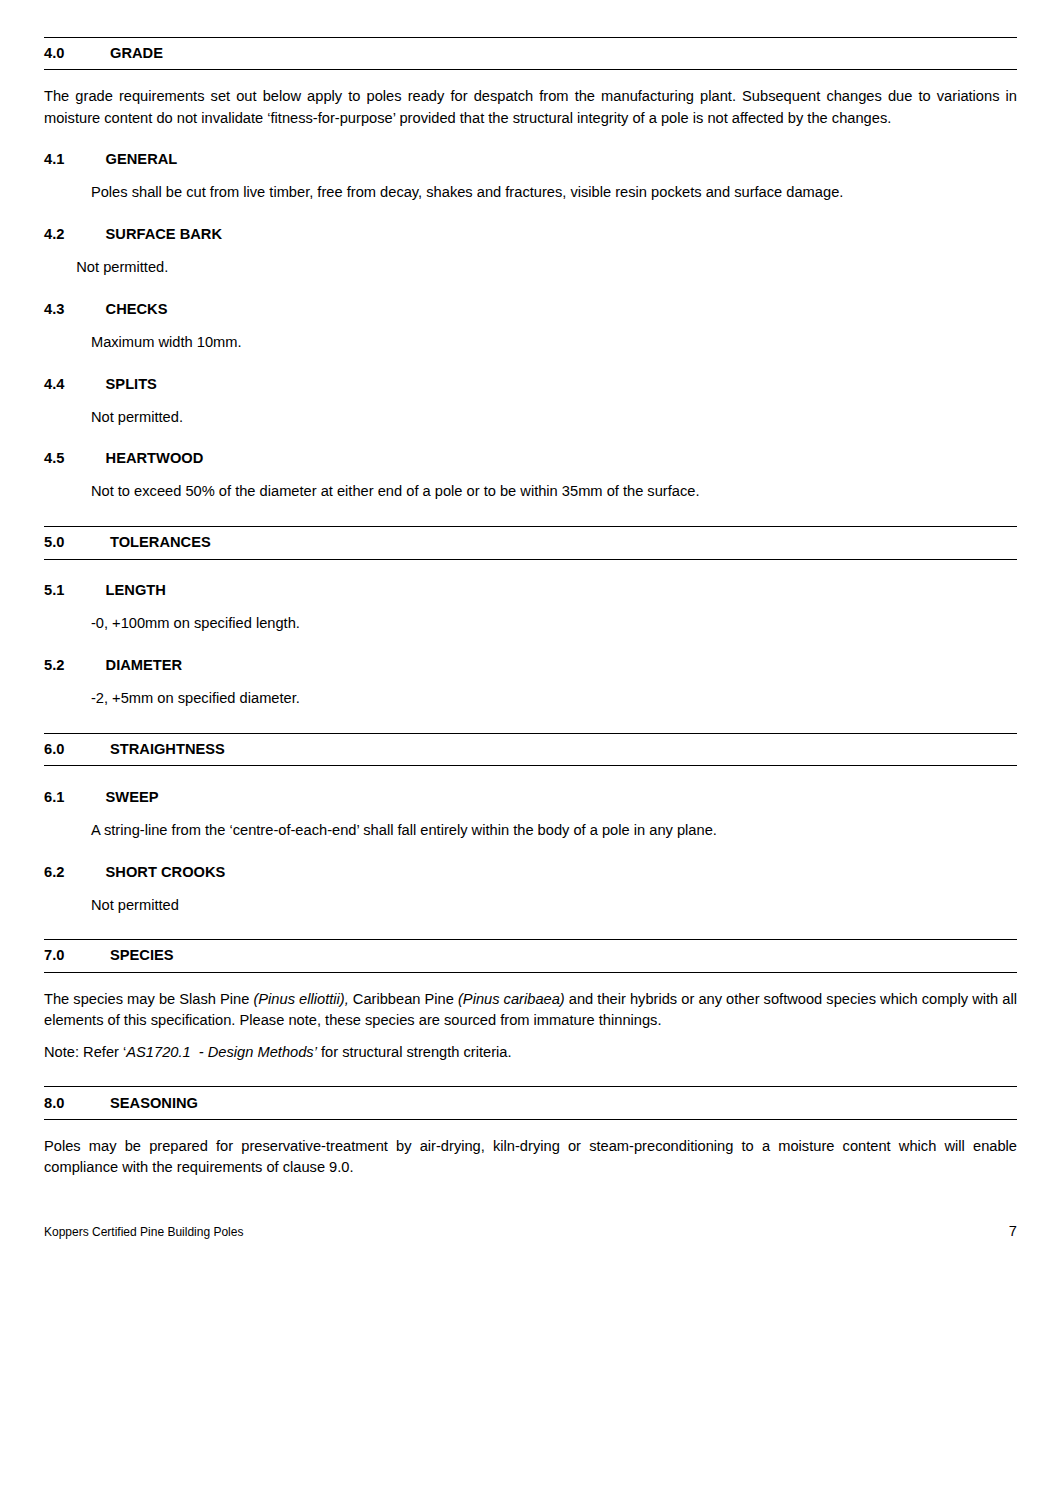4.0 GRADE
The grade requirements set out below apply to poles ready for despatch from the manufacturing plant. Subsequent changes due to variations in moisture content do not invalidate ‘fitness-for-purpose’ provided that the structural integrity of a pole is not affected by the changes.
4.1 GENERAL
Poles shall be cut from live timber, free from decay, shakes and fractures, visible resin pockets and surface damage.
4.2 SURFACE BARK
Not permitted.
4.3 CHECKS
Maximum width 10mm.
4.4 SPLITS
Not permitted.
4.5 HEARTWOOD
Not to exceed 50% of the diameter at either end of a pole or to be within 35mm of the surface.
5.0 TOLERANCES
5.1 LENGTH
-0, +100mm on specified length.
5.2 DIAMETER
-2, +5mm on specified diameter.
6.0 STRAIGHTNESS
6.1 SWEEP
A string-line from the ‘centre-of-each-end’ shall fall entirely within the body of a pole in any plane.
6.2 SHORT CROOKS
Not permitted
7.0 SPECIES
The species may be Slash Pine (Pinus elliottii), Caribbean Pine (Pinus caribaea) and their hybrids or any other softwood species which comply with all elements of this specification. Please note, these species are sourced from immature thinnings.
Note: Refer ‘AS1720.1 - Design Methods’ for structural strength criteria.
8.0 SEASONING
Poles may be prepared for preservative-treatment by air-drying, kiln-drying or steam-preconditioning to a moisture content which will enable compliance with the requirements of clause 9.0.
Koppers Certified Pine Building Poles 7